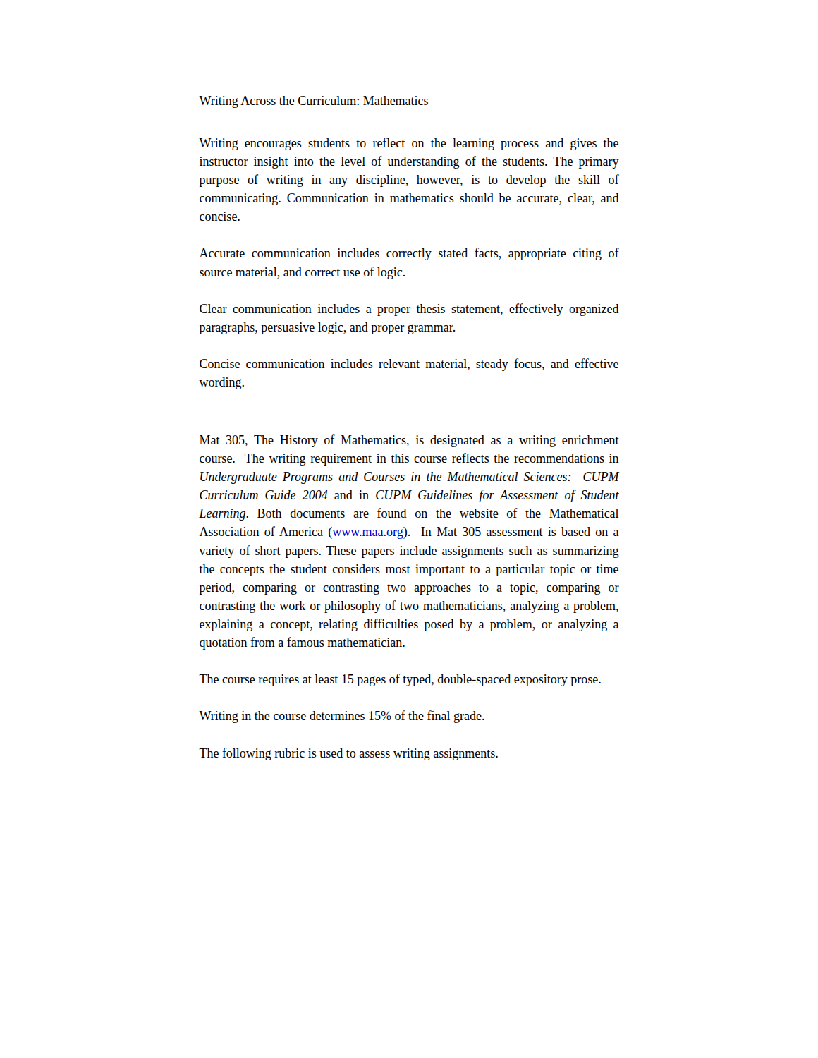Writing Across the Curriculum: Mathematics
Writing encourages students to reflect on the learning process and gives the instructor insight into the level of understanding of the students. The primary purpose of writing in any discipline, however, is to develop the skill of communicating. Communication in mathematics should be accurate, clear, and concise.
Accurate communication includes correctly stated facts, appropriate citing of source material, and correct use of logic.
Clear communication includes a proper thesis statement, effectively organized paragraphs, persuasive logic, and proper grammar.
Concise communication includes relevant material, steady focus, and effective wording.
Mat 305, The History of Mathematics, is designated as a writing enrichment course. The writing requirement in this course reflects the recommendations in Undergraduate Programs and Courses in the Mathematical Sciences: CUPM Curriculum Guide 2004 and in CUPM Guidelines for Assessment of Student Learning. Both documents are found on the website of the Mathematical Association of America (www.maa.org). In Mat 305 assessment is based on a variety of short papers. These papers include assignments such as summarizing the concepts the student considers most important to a particular topic or time period, comparing or contrasting two approaches to a topic, comparing or contrasting the work or philosophy of two mathematicians, analyzing a problem, explaining a concept, relating difficulties posed by a problem, or analyzing a quotation from a famous mathematician.
The course requires at least 15 pages of typed, double-spaced expository prose.
Writing in the course determines 15% of the final grade.
The following rubric is used to assess writing assignments.